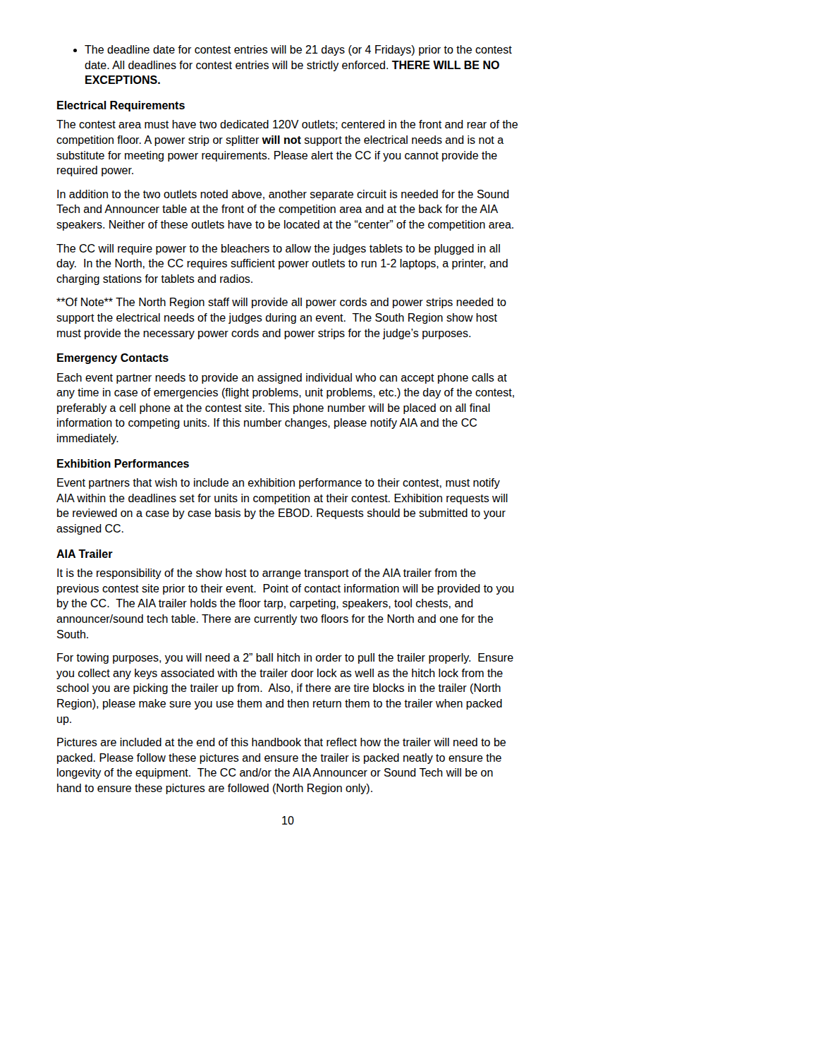The deadline date for contest entries will be 21 days (or 4 Fridays) prior to the contest date. All deadlines for contest entries will be strictly enforced. THERE WILL BE NO EXCEPTIONS.
Electrical Requirements
The contest area must have two dedicated 120V outlets; centered in the front and rear of the competition floor. A power strip or splitter will not support the electrical needs and is not a substitute for meeting power requirements. Please alert the CC if you cannot provide the required power.
In addition to the two outlets noted above, another separate circuit is needed for the Sound Tech and Announcer table at the front of the competition area and at the back for the AIA speakers. Neither of these outlets have to be located at the “center” of the competition area.
The CC will require power to the bleachers to allow the judges tablets to be plugged in all day. In the North, the CC requires sufficient power outlets to run 1-2 laptops, a printer, and charging stations for tablets and radios.
**Of Note** The North Region staff will provide all power cords and power strips needed to support the electrical needs of the judges during an event. The South Region show host must provide the necessary power cords and power strips for the judge’s purposes.
Emergency Contacts
Each event partner needs to provide an assigned individual who can accept phone calls at any time in case of emergencies (flight problems, unit problems, etc.) the day of the contest, preferably a cell phone at the contest site. This phone number will be placed on all final information to competing units. If this number changes, please notify AIA and the CC immediately.
Exhibition Performances
Event partners that wish to include an exhibition performance to their contest, must notify AIA within the deadlines set for units in competition at their contest. Exhibition requests will be reviewed on a case by case basis by the EBOD. Requests should be submitted to your assigned CC.
AIA Trailer
It is the responsibility of the show host to arrange transport of the AIA trailer from the previous contest site prior to their event. Point of contact information will be provided to you by the CC. The AIA trailer holds the floor tarp, carpeting, speakers, tool chests, and announcer/sound tech table. There are currently two floors for the North and one for the South.
For towing purposes, you will need a 2” ball hitch in order to pull the trailer properly. Ensure you collect any keys associated with the trailer door lock as well as the hitch lock from the school you are picking the trailer up from. Also, if there are tire blocks in the trailer (North Region), please make sure you use them and then return them to the trailer when packed up.
Pictures are included at the end of this handbook that reflect how the trailer will need to be packed. Please follow these pictures and ensure the trailer is packed neatly to ensure the longevity of the equipment. The CC and/or the AIA Announcer or Sound Tech will be on hand to ensure these pictures are followed (North Region only).
10